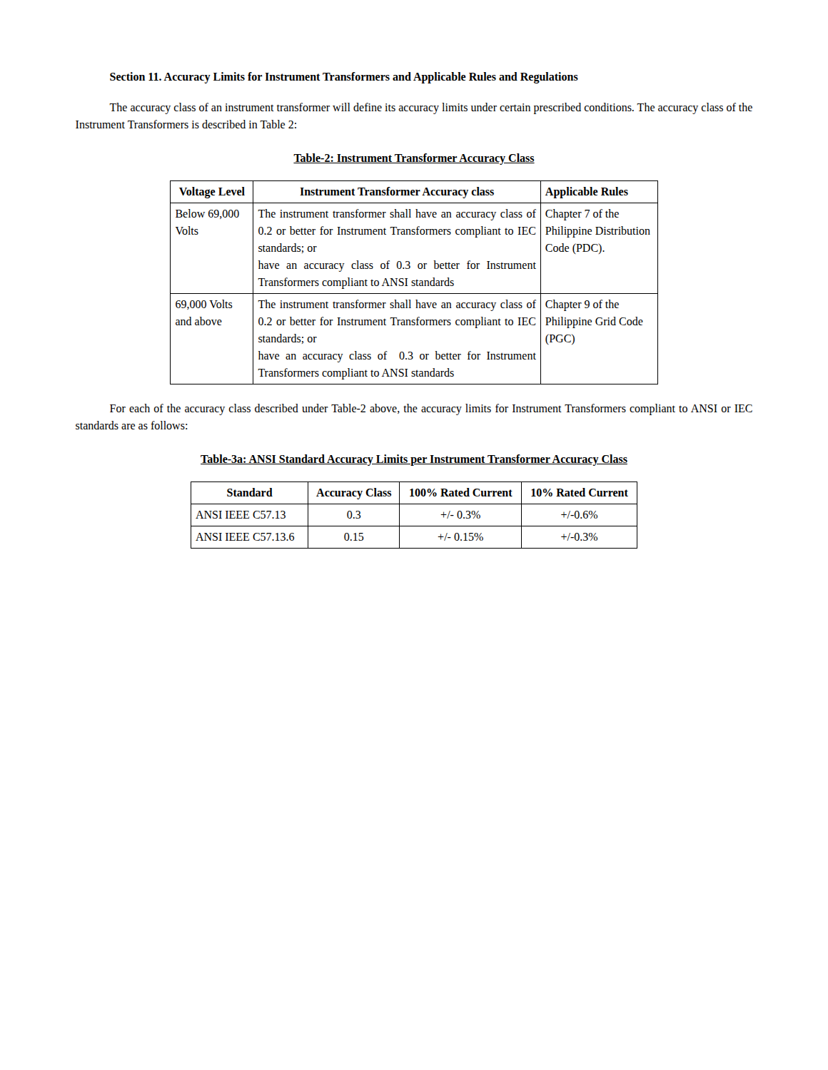Section 11. Accuracy Limits for Instrument Transformers and Applicable Rules and Regulations
The accuracy class of an instrument transformer will define its accuracy limits under certain prescribed conditions. The accuracy class of the Instrument Transformers is described in Table 2:
Table-2: Instrument Transformer Accuracy Class
| Voltage Level | Instrument Transformer Accuracy class | Applicable Rules |
| --- | --- | --- |
| Below 69,000 Volts | The instrument transformer shall have an accuracy class of 0.2 or better for Instrument Transformers compliant to IEC standards; or have an accuracy class of 0.3 or better for Instrument Transformers compliant to ANSI standards | Chapter 7 of the Philippine Distribution Code (PDC). |
| 69,000 Volts and above | The instrument transformer shall have an accuracy class of 0.2 or better for Instrument Transformers compliant to IEC standards; or have an accuracy class of 0.3 or better for Instrument Transformers compliant to ANSI standards | Chapter 9 of the Philippine Grid Code (PGC) |
For each of the accuracy class described under Table-2 above, the accuracy limits for Instrument Transformers compliant to ANSI or IEC standards are as follows:
Table-3a: ANSI Standard Accuracy Limits per Instrument Transformer Accuracy Class
| Standard | Accuracy Class | 100% Rated Current | 10% Rated Current |
| --- | --- | --- | --- |
| ANSI IEEE C57.13 | 0.3 | +/- 0.3% | +/-0.6% |
| ANSI IEEE C57.13.6 | 0.15 | +/- 0.15% | +/-0.3% |